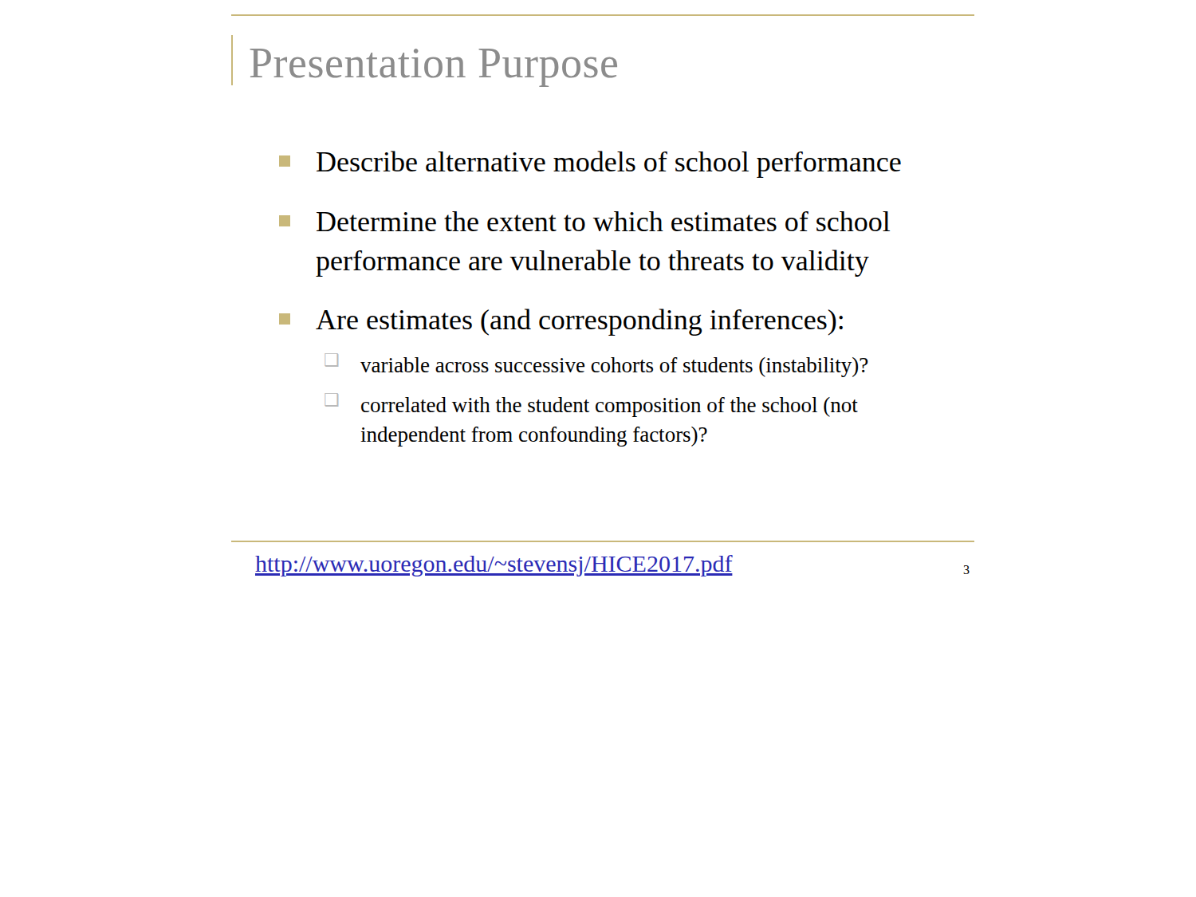Presentation Purpose
Describe alternative models of school performance
Determine the extent to which estimates of school performance are vulnerable to threats to validity
Are estimates (and corresponding inferences):
variable across successive cohorts of students (instability)?
correlated with the student composition of the school (not independent from confounding factors)?
http://www.uoregon.edu/~stevensj/HICE2017.pdf 3